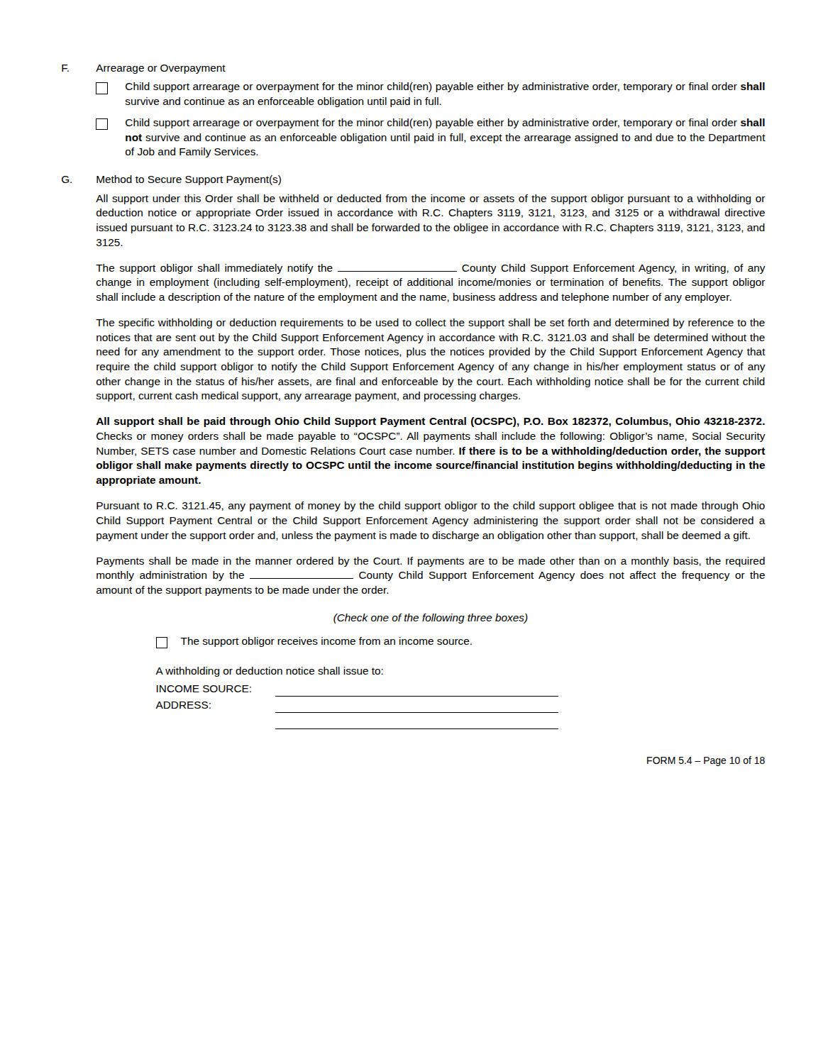F.
Arrearage or Overpayment
Child support arrearage or overpayment for the minor child(ren) payable either by administrative order, temporary or final order shall survive and continue as an enforceable obligation until paid in full.
Child support arrearage or overpayment for the minor child(ren) payable either by administrative order, temporary or final order shall not survive and continue as an enforceable obligation until paid in full, except the arrearage assigned to and due to the Department of Job and Family Services.
G.
Method to Secure Support Payment(s)
All support under this Order shall be withheld or deducted from the income or assets of the support obligor pursuant to a withholding or deduction notice or appropriate Order issued in accordance with R.C. Chapters 3119, 3121, 3123, and 3125 or a withdrawal directive issued pursuant to R.C. 3123.24 to 3123.38 and shall be forwarded to the obligee in accordance with R.C. Chapters 3119, 3121, 3123, and 3125.
The support obligor shall immediately notify the County Child Support Enforcement Agency, in writing, of any change in employment (including self-employment), receipt of additional income/monies or termination of benefits. The support obligor shall include a description of the nature of the employment and the name, business address and telephone number of any employer.
The specific withholding or deduction requirements to be used to collect the support shall be set forth and determined by reference to the notices that are sent out by the Child Support Enforcement Agency in accordance with R.C. 3121.03 and shall be determined without the need for any amendment to the support order. Those notices, plus the notices provided by the Child Support Enforcement Agency that require the child support obligor to notify the Child Support Enforcement Agency of any change in his/her employment status or of any other change in the status of his/her assets, are final and enforceable by the court. Each withholding notice shall be for the current child support, current cash medical support, any arrearage payment, and processing charges.
All support shall be paid through Ohio Child Support Payment Central (OCSPC), P.O. Box 182372, Columbus, Ohio 43218-2372. Checks or money orders shall be made payable to “OCSPC”. All payments shall include the following: Obligor’s name, Social Security Number, SETS case number and Domestic Relations Court case number. If there is to be a withholding/deduction order, the support obligor shall make payments directly to OCSPC until the income source/financial institution begins withholding/deducting in the appropriate amount.
Pursuant to R.C. 3121.45, any payment of money by the child support obligor to the child support obligee that is not made through Ohio Child Support Payment Central or the Child Support Enforcement Agency administering the support order shall not be considered a payment under the support order and, unless the payment is made to discharge an obligation other than support, shall be deemed a gift.
Payments shall be made in the manner ordered by the Court. If payments are to be made other than on a monthly basis, the required monthly administration by the County Child Support Enforcement Agency does not affect the frequency or the amount of the support payments to be made under the order.
(Check one of the following three boxes)
The support obligor receives income from an income source.
A withholding or deduction notice shall issue to:
INCOME SOURCE:
ADDRESS:
FORM 5.4 – Page 10 of 18